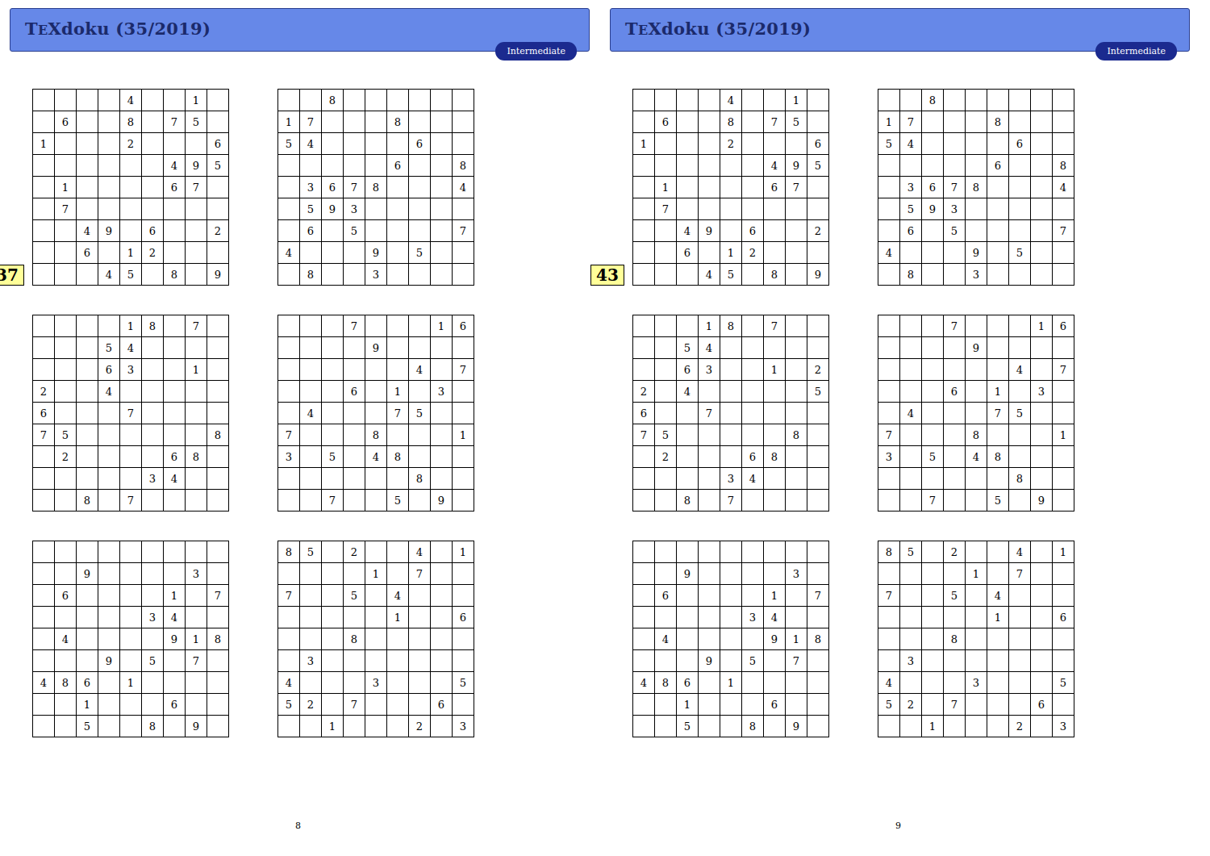TEXdoku (35/2019)
Intermediate
37
| | | | | 4 | | | 1 | |
| | 6 | | | 8 | | 7 | 5 | |
| 1 | | | | 2 | | | | 6 |
| | | | | | | 4 | 9 | 5 |
| | 1 | | | | | 6 | 7 | |
| | 7 | | | | | | | |
| | | 4 | 9 | | 6 | | | 2 |
| | | 6 | | 1 | 2 | | | |
| | | | 4 | 5 | | 8 | | 9 |
| | | 8 | | | | | | |
| 1 | 7 | | | | 8 | | | |
| 5 | 4 | | | | | 6 | | |
| | | | | | 6 | | | 8 |
| | 3 | 6 | 7 | 8 | | | | 4 |
| | 5 | 9 | 3 | | | | | |
| | 6 | | 5 | | | | | 7 |
| 4 | | | | 9 | | 5 | | |
| | 8 | | | 3 | | | | |
| | | | | 1 | 8 | | 7 | |
| | | | 5 | 4 | | | | |
| | | | 6 | 3 | | | 1 | |
| 2 | | | 4 | | | | | |
| 6 | | | | 7 | | | | |
| 7 | 5 | | | | | | | 8 |
| | 2 | | | | | 6 | 8 | |
| | | | | | 3 | 4 | | |
| | | 8 | | 7 | | | | |
| | | | 7 | | | | 1 | 6 |
| | | | | 9 | | | | |
| | | | | | | 4 | | 7 |
| | | | 6 | | 1 | | 3 | |
| | 4 | | | | 7 | 5 | | |
| 7 | | | | 8 | | | | 1 |
| 3 | | 5 | | 4 | 8 | | | |
| | | | | | | 8 | | |
| | | 7 | | | 5 | | 9 | |
| | | 9 | | | | | 3 | |
| | 6 | | | | | 1 | | 7 |
| | | | | | 3 | 4 | | |
| | 4 | | | | | 9 | 1 | 8 |
| | | | 9 | | 5 | | 7 | |
| 4 | 8 | 6 | | 1 | | | | |
| | | 1 | | | | 6 | | |
| | | 5 | | | 8 | | 9 | |
| 8 | 5 | | 2 | | | 4 | | 1 |
| | | | | 1 | | 7 | | |
| 7 | | | 5 | | 4 | | | |
| | | | | | 1 | | | 6 |
| | | | 8 | | | | | |
| | 3 | | | | | | | |
| 4 | | | | 3 | | | | 5 |
| 5 | 2 | | 7 | | | | 6 | |
| | | 1 | | | | 2 | | 3 |
8
TEXdoku (35/2019)
Intermediate
43
| | | | | 4 | | | 1 | |
| | 6 | | | 8 | | 7 | 5 | |
| 1 | | | | 2 | | | | 6 |
| | | | | | | 4 | 9 | 5 |
| | 1 | | | | | 6 | 7 | |
| | 7 | | | | | | | |
| | | 4 | 9 | | 6 | | | 2 |
| | | 6 | | 1 | 2 | | | |
| | | | 4 | 5 | | 8 | | 9 |
| | | 8 | | | | | | |
| 1 | 7 | | | | 8 | | | |
| 5 | 4 | | | | | 6 | | |
| | | | | | 6 | | | 8 |
| | 3 | 6 | 7 | 8 | | | | 4 |
| | 5 | 9 | 3 | | | | | |
| | 6 | | 5 | | | | | 7 |
| 4 | | | | 9 | | 5 | | |
| | 8 | | | 3 | | | | |
| | | | 1 | 8 | | 7 | | |
| | | 5 | 4 | | | | | |
| | | 6 | 3 | | | 1 | | 2 |
| 2 | | 4 | | | | | | 5 |
| 6 | | | 7 | | | | | |
| 7 | 5 | | | | | | 8 | |
| | 2 | | | | 6 | 8 | | |
| | | | | 3 | 4 | | | |
| | | 8 | | 7 | | | | |
| | | | 7 | | | | 1 | 6 |
| | | | | 9 | | | | |
| | | | | | | 4 | | 7 |
| | | | 6 | | 1 | | 3 | |
| | 4 | | | | 7 | 5 | | |
| 7 | | | | 8 | | | | 1 |
| 3 | | 5 | | 4 | 8 | | | |
| | | | | | | 8 | | |
| | | 7 | | | 5 | | 9 | |
| | | 9 | | | | | 3 | |
| | 6 | | | | | 1 | | 7 |
| | | | | | 3 | 4 | | |
| | 4 | | | | | 9 | 1 | 8 |
| | | | 9 | | 5 | | 7 | |
| 4 | 8 | 6 | | 1 | | | | |
| | | 1 | | | | 6 | | |
| | | 5 | | | 8 | | 9 | |
| 8 | 5 | | 2 | | | 4 | | 1 |
| | | | | 1 | | 7 | | |
| 7 | | | 5 | | 4 | | | |
| | | | | | 1 | | | 6 |
| | | | 8 | | | | | |
| | 3 | | | | | | | |
| 4 | | | | 3 | | | | 5 |
| 5 | 2 | | 7 | | | | 6 | |
| | | 1 | | | | 2 | | 3 |
9